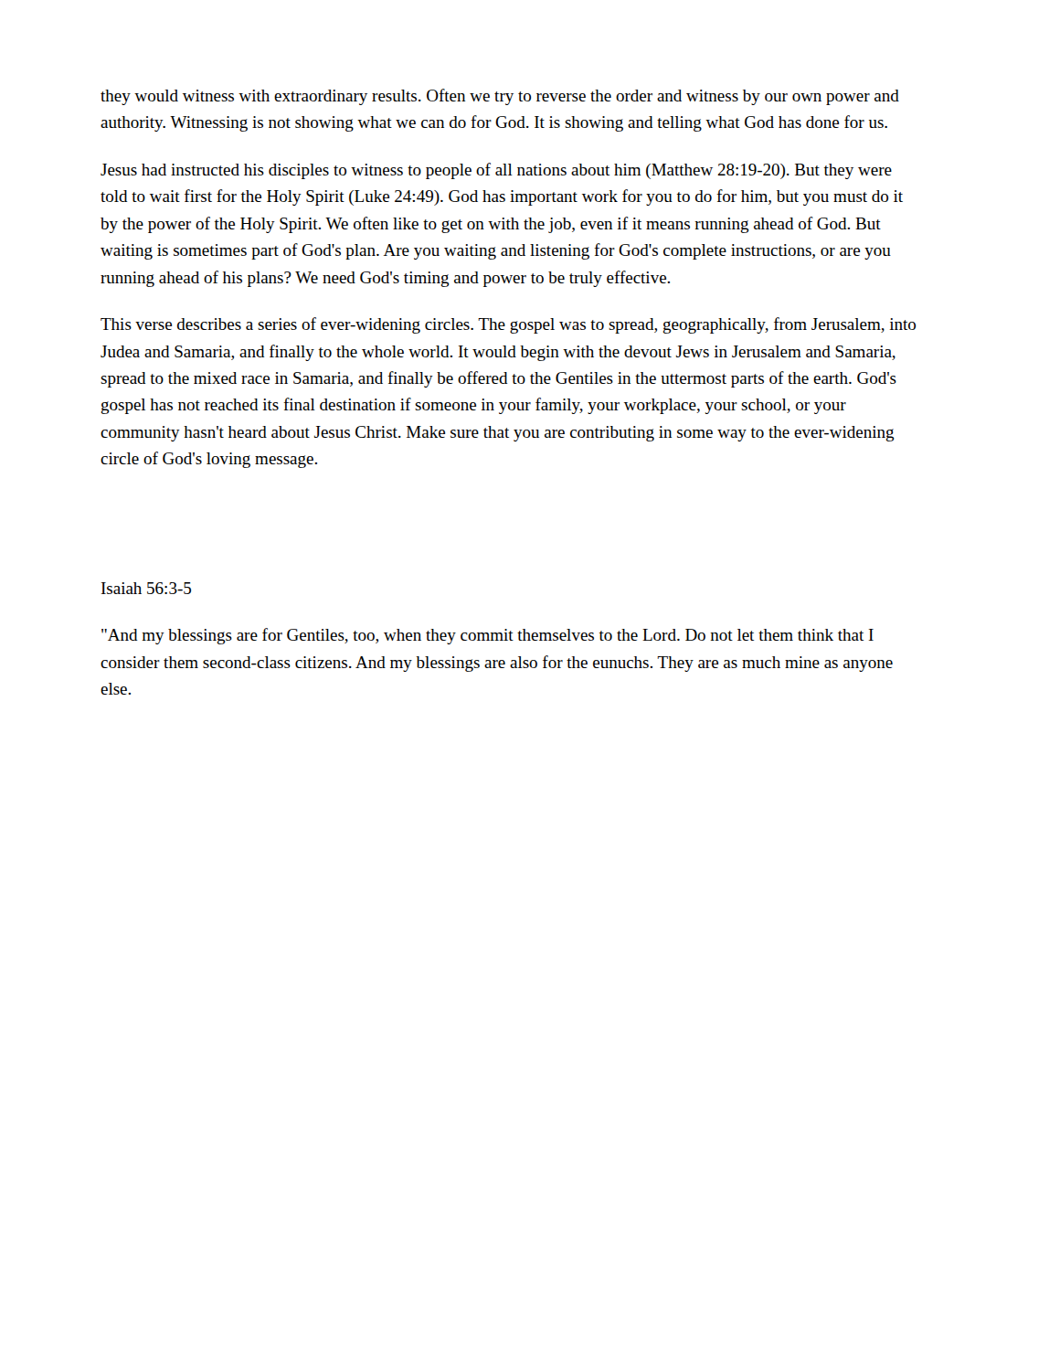they would witness with extraordinary results. Often we try to reverse the order and witness by our own power and authority. Witnessing is not showing what we can do for God. It is showing and telling what God has done for us.
Jesus had instructed his disciples to witness to people of all nations about him (Matthew 28:19-20). But they were told to wait first for the Holy Spirit (Luke 24:49). God has important work for you to do for him, but you must do it by the power of the Holy Spirit. We often like to get on with the job, even if it means running ahead of God. But waiting is sometimes part of God's plan. Are you waiting and listening for God's complete instructions, or are you running ahead of his plans? We need God's timing and power to be truly effective.
This verse describes a series of ever-widening circles. The gospel was to spread, geographically, from Jerusalem, into Judea and Samaria, and finally to the whole world. It would begin with the devout Jews in Jerusalem and Samaria, spread to the mixed race in Samaria, and finally be offered to the Gentiles in the uttermost parts of the earth. God's gospel has not reached its final destination if someone in your family, your workplace, your school, or your community hasn't heard about Jesus Christ. Make sure that you are contributing in some way to the ever-widening circle of God's loving message.
Isaiah 56:3-5
"And my blessings are for Gentiles, too, when they commit themselves to the Lord. Do not let them think that I consider them second-class citizens. And my blessings are also for the eunuchs. They are as much mine as anyone else.